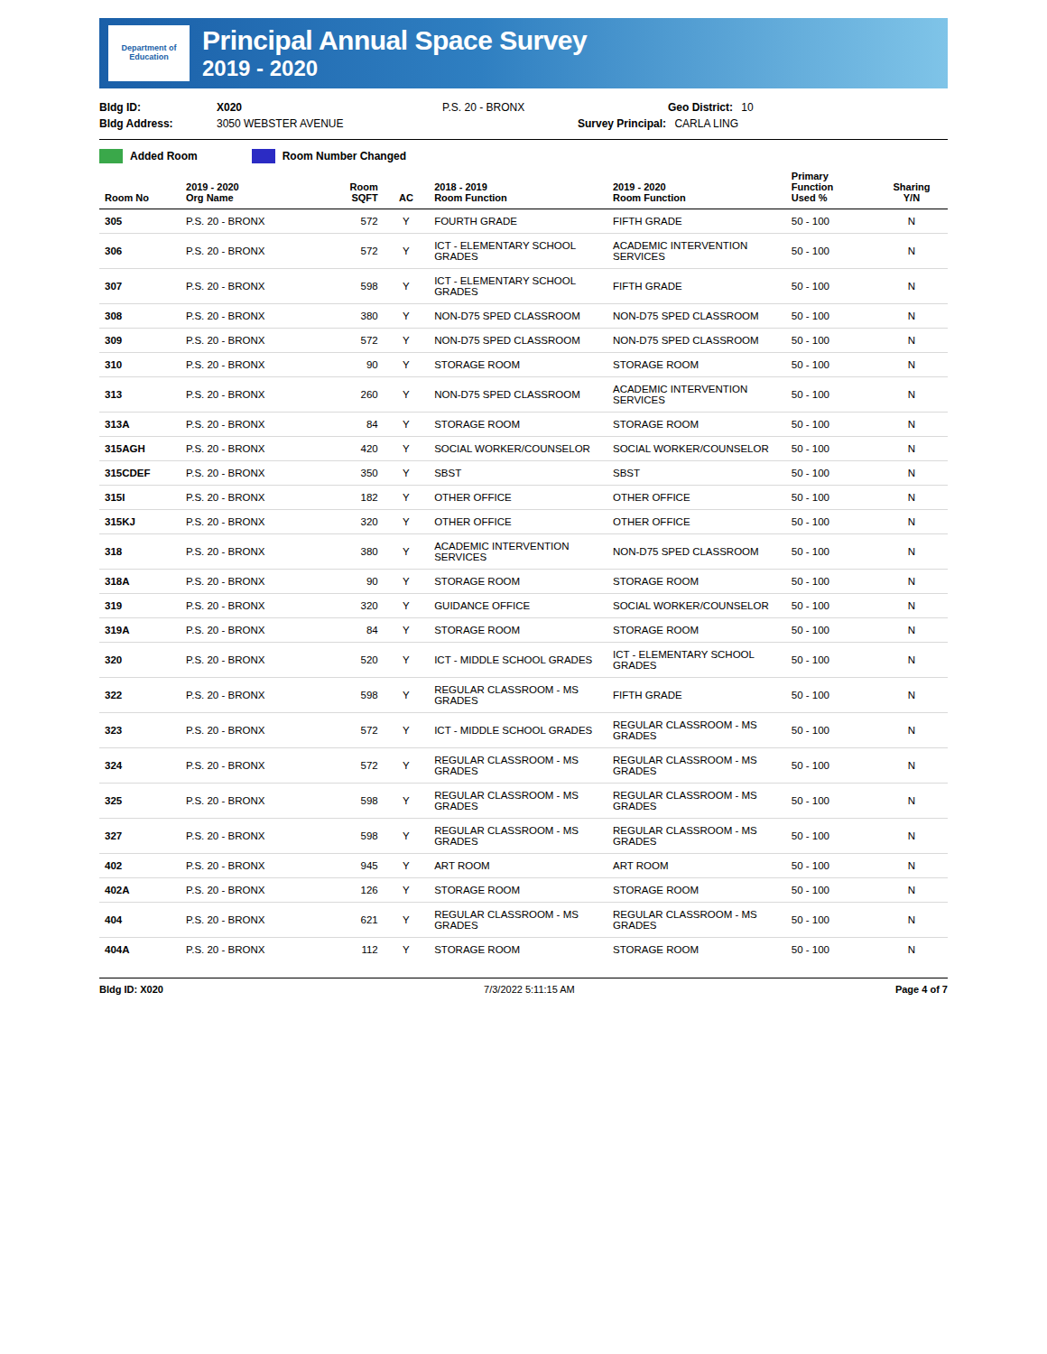Department of
Education
Principal Annual Space Survey
2019 - 2020
Bldg ID: X020 P.S. 20 - BRONX Geo District: 10
Bldg Address: 3050 WEBSTER AVENUE Survey Principal: CARLA LING
Added Room
Room Number Changed
| Room No | 2019 - 2020 Org Name | Room SQFT | AC | 2018 - 2019 Room Function | 2019 - 2020 Room Function | Primary Function Used % | Sharing Y/N |
| --- | --- | --- | --- | --- | --- | --- | --- |
| 305 | P.S. 20 - BRONX | 572 | Y | FOURTH GRADE | FIFTH GRADE | 50 - 100 | N |
| 306 | P.S. 20 - BRONX | 572 | Y | ICT - ELEMENTARY SCHOOL GRADES | ACADEMIC INTERVENTION SERVICES | 50 - 100 | N |
| 307 | P.S. 20 - BRONX | 598 | Y | ICT - ELEMENTARY SCHOOL GRADES | FIFTH GRADE | 50 - 100 | N |
| 308 | P.S. 20 - BRONX | 380 | Y | NON-D75 SPED CLASSROOM | NON-D75 SPED CLASSROOM | 50 - 100 | N |
| 309 | P.S. 20 - BRONX | 572 | Y | NON-D75 SPED CLASSROOM | NON-D75 SPED CLASSROOM | 50 - 100 | N |
| 310 | P.S. 20 - BRONX | 90 | Y | STORAGE ROOM | STORAGE ROOM | 50 - 100 | N |
| 313 | P.S. 20 - BRONX | 260 | Y | NON-D75 SPED CLASSROOM | ACADEMIC INTERVENTION SERVICES | 50 - 100 | N |
| 313A | P.S. 20 - BRONX | 84 | Y | STORAGE ROOM | STORAGE ROOM | 50 - 100 | N |
| 315AGH | P.S. 20 - BRONX | 420 | Y | SOCIAL WORKER/COUNSELOR | SOCIAL WORKER/COUNSELOR | 50 - 100 | N |
| 315CDEF | P.S. 20 - BRONX | 350 | Y | SBST | SBST | 50 - 100 | N |
| 315I | P.S. 20 - BRONX | 182 | Y | OTHER OFFICE | OTHER OFFICE | 50 - 100 | N |
| 315KJ | P.S. 20 - BRONX | 320 | Y | OTHER OFFICE | OTHER OFFICE | 50 - 100 | N |
| 318 | P.S. 20 - BRONX | 380 | Y | ACADEMIC INTERVENTION SERVICES | NON-D75 SPED CLASSROOM | 50 - 100 | N |
| 318A | P.S. 20 - BRONX | 90 | Y | STORAGE ROOM | STORAGE ROOM | 50 - 100 | N |
| 319 | P.S. 20 - BRONX | 320 | Y | GUIDANCE OFFICE | SOCIAL WORKER/COUNSELOR | 50 - 100 | N |
| 319A | P.S. 20 - BRONX | 84 | Y | STORAGE ROOM | STORAGE ROOM | 50 - 100 | N |
| 320 | P.S. 20 - BRONX | 520 | Y | ICT - MIDDLE SCHOOL GRADES | ICT - ELEMENTARY SCHOOL GRADES | 50 - 100 | N |
| 322 | P.S. 20 - BRONX | 598 | Y | REGULAR CLASSROOM - MS GRADES | FIFTH GRADE | 50 - 100 | N |
| 323 | P.S. 20 - BRONX | 572 | Y | ICT - MIDDLE SCHOOL GRADES | REGULAR CLASSROOM - MS GRADES | 50 - 100 | N |
| 324 | P.S. 20 - BRONX | 572 | Y | REGULAR CLASSROOM - MS GRADES | REGULAR CLASSROOM - MS GRADES | 50 - 100 | N |
| 325 | P.S. 20 - BRONX | 598 | Y | REGULAR CLASSROOM - MS GRADES | REGULAR CLASSROOM - MS GRADES | 50 - 100 | N |
| 327 | P.S. 20 - BRONX | 598 | Y | REGULAR CLASSROOM - MS GRADES | REGULAR CLASSROOM - MS GRADES | 50 - 100 | N |
| 402 | P.S. 20 - BRONX | 945 | Y | ART ROOM | ART ROOM | 50 - 100 | N |
| 402A | P.S. 20 - BRONX | 126 | Y | STORAGE ROOM | STORAGE ROOM | 50 - 100 | N |
| 404 | P.S. 20 - BRONX | 621 | Y | REGULAR CLASSROOM - MS GRADES | REGULAR CLASSROOM - MS GRADES | 50 - 100 | N |
| 404A | P.S. 20 - BRONX | 112 | Y | STORAGE ROOM | STORAGE ROOM | 50 - 100 | N |
Bldg ID: X020
7/3/2022 5:11:15 AM
Page 4 of 7